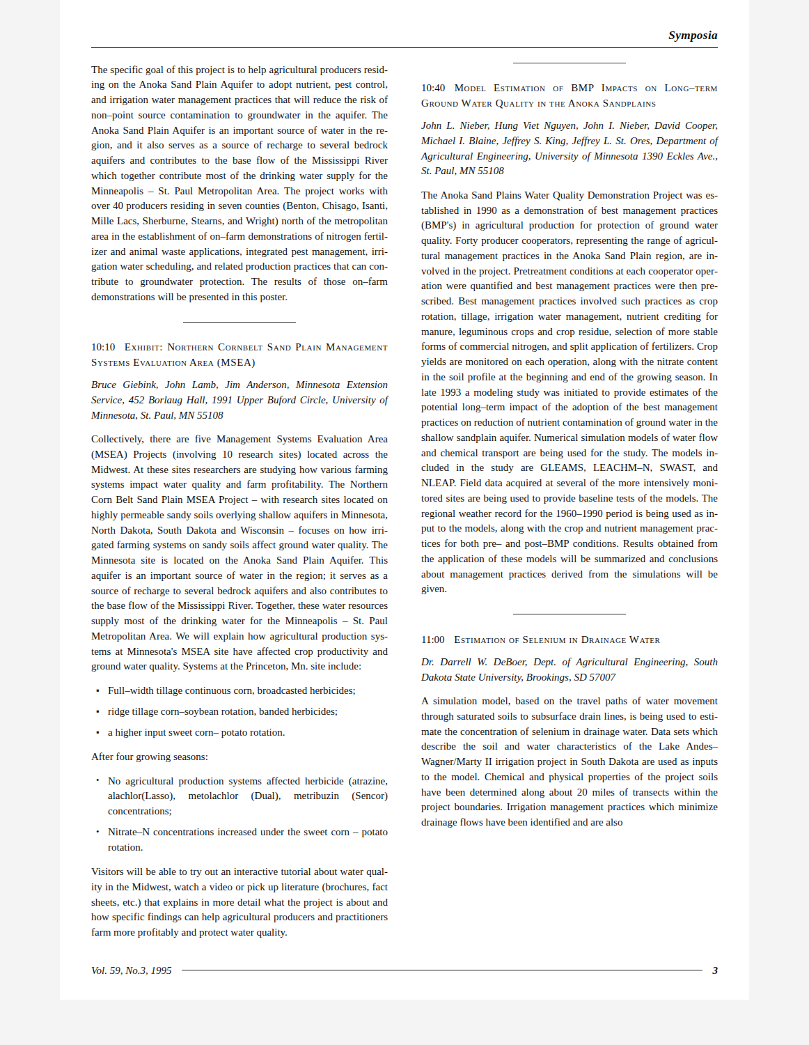Symposia
The specific goal of this project is to help agricultural producers residing on the Anoka Sand Plain Aquifer to adopt nutrient, pest control, and irrigation water management practices that will reduce the risk of non–point source contamination to groundwater in the aquifer. The Anoka Sand Plain Aquifer is an important source of water in the region, and it also serves as a source of recharge to several bedrock aquifers and contributes to the base flow of the Mississippi River which together contribute most of the drinking water supply for the Minneapolis – St. Paul Metropolitan Area. The project works with over 40 producers residing in seven counties (Benton, Chisago, Isanti, Mille Lacs, Sherburne, Stearns, and Wright) north of the metropolitan area in the establishment of on–farm demonstrations of nitrogen fertilizer and animal waste applications, integrated pest management, irrigation water scheduling, and related production practices that can contribute to groundwater protection. The results of those on–farm demonstrations will be presented in this poster.
10:10 Exhibit: Northern Cornbelt Sand Plain Management Systems Evaluation Area (MSEA)
Bruce Giebink, John Lamb, Jim Anderson, Minnesota Extension Service, 452 Borlaug Hall, 1991 Upper Buford Circle, University of Minnesota, St. Paul, MN 55108
Collectively, there are five Management Systems Evaluation Area (MSEA) Projects (involving 10 research sites) located across the Midwest. At these sites researchers are studying how various farming systems impact water quality and farm profitability. The Northern Corn Belt Sand Plain MSEA Project – with research sites located on highly permeable sandy soils overlying shallow aquifers in Minnesota, North Dakota, South Dakota and Wisconsin – focuses on how irrigated farming systems on sandy soils affect ground water quality. The Minnesota site is located on the Anoka Sand Plain Aquifer. This aquifer is an important source of water in the region; it serves as a source of recharge to several bedrock aquifers and also contributes to the base flow of the Mississippi River. Together, these water resources supply most of the drinking water for the Minneapolis – St. Paul Metropolitan Area. We will explain how agricultural production systems at Minnesota's MSEA site have affected crop productivity and ground water quality. Systems at the Princeton, Mn. site include:
Full–width tillage continuous corn, broadcasted herbicides;
ridge tillage corn–soybean rotation, banded herbicides;
a higher input sweet corn– potato rotation.
After four growing seasons:
No agricultural production systems affected herbicide (atrazine, alachlor(Lasso), metolachlor (Dual), metribuzin (Sencor) concentrations;
Nitrate–N concentrations increased under the sweet corn – potato rotation.
Visitors will be able to try out an interactive tutorial about water quality in the Midwest, watch a video or pick up literature (brochures, fact sheets, etc.) that explains in more detail what the project is about and how specific findings can help agricultural producers and practitioners farm more profitably and protect water quality.
10:40 Model Estimation of BMP Impacts on Long–term Ground Water Quality in the Anoka Sandplains
John L. Nieber, Hung Viet Nguyen, John I. Nieber, David Cooper, Michael I. Blaine, Jeffrey S. King, Jeffrey L. St. Ores, Department of Agricultural Engineering, University of Minnesota 1390 Eckles Ave., St. Paul, MN 55108
The Anoka Sand Plains Water Quality Demonstration Project was established in 1990 as a demonstration of best management practices (BMP's) in agricultural production for protection of ground water quality. Forty producer cooperators, representing the range of agricultural management practices in the Anoka Sand Plain region, are involved in the project. Pretreatment conditions at each cooperator operation were quantified and best management practices were then prescribed. Best management practices involved such practices as crop rotation, tillage, irrigation water management, nutrient crediting for manure, leguminous crops and crop residue, selection of more stable forms of commercial nitrogen, and split application of fertilizers. Crop yields are monitored on each operation, along with the nitrate content in the soil profile at the beginning and end of the growing season. In late 1993 a modeling study was initiated to provide estimates of the potential long–term impact of the adoption of the best management practices on reduction of nutrient contamination of ground water in the shallow sandplain aquifer. Numerical simulation models of water flow and chemical transport are being used for the study. The models included in the study are GLEAMS, LEACHM–N, SWAST, and NLEAP. Field data acquired at several of the more intensively monitored sites are being used to provide baseline tests of the models. The regional weather record for the 1960–1990 period is being used as input to the models, along with the crop and nutrient management practices for both pre– and post–BMP conditions. Results obtained from the application of these models will be summarized and conclusions about management practices derived from the simulations will be given.
11:00 Estimation of Selenium in Drainage Water
Dr. Darrell W. DeBoer, Dept. of Agricultural Engineering, South Dakota State University, Brookings, SD 57007
A simulation model, based on the travel paths of water movement through saturated soils to subsurface drain lines, is being used to estimate the concentration of selenium in drainage water. Data sets which describe the soil and water characteristics of the Lake Andes–Wagner/Marty II irrigation project in South Dakota are used as inputs to the model. Chemical and physical properties of the project soils have been determined along about 20 miles of transects within the project boundaries. Irrigation management practices which minimize drainage flows have been identified and are also
Vol. 59, No.3, 1995 3